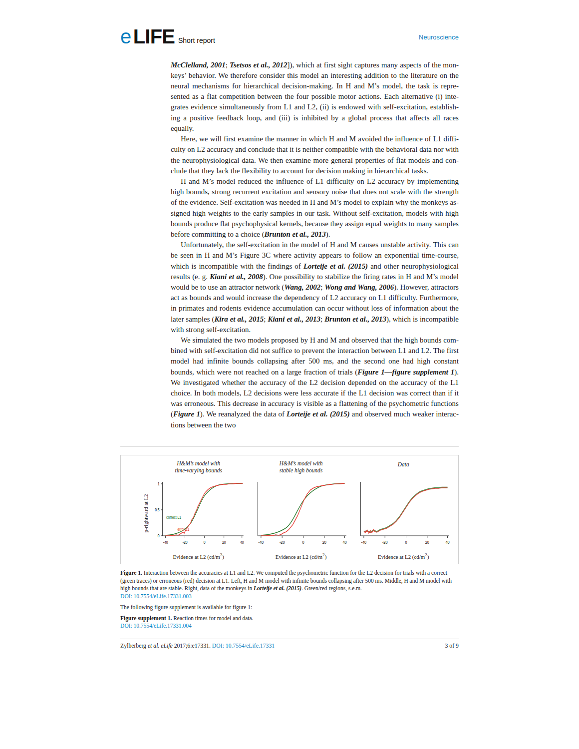eLIFE Short report
Neuroscience
McClelland, 2001; Tsetsos et al., 2012]), which at first sight captures many aspects of the monkeys’ behavior. We therefore consider this model an interesting addition to the literature on the neural mechanisms for hierarchical decision-making. In H and M’s model, the task is represented as a flat competition between the four possible motor actions. Each alternative (i) integrates evidence simultaneously from L1 and L2, (ii) is endowed with self-excitation, establishing a positive feedback loop, and (iii) is inhibited by a global process that affects all races equally.
Here, we will first examine the manner in which H and M avoided the influence of L1 difficulty on L2 accuracy and conclude that it is neither compatible with the behavioral data nor with the neurophysiological data. We then examine more general properties of flat models and conclude that they lack the flexibility to account for decision making in hierarchical tasks.
H and M’s model reduced the influence of L1 difficulty on L2 accuracy by implementing high bounds, strong recurrent excitation and sensory noise that does not scale with the strength of the evidence. Self-excitation was needed in H and M’s model to explain why the monkeys assigned high weights to the early samples in our task. Without self-excitation, models with high bounds produce flat psychophysical kernels, because they assign equal weights to many samples before committing to a choice (Brunton et al., 2013).
Unfortunately, the self-excitation in the model of H and M causes unstable activity. This can be seen in H and M’s Figure 3C where activity appears to follow an exponential time-course, which is incompatible with the findings of Lorteije et al. (2015) and other neurophysiological results (e. g. Kiani et al., 2008). One possibility to stabilize the firing rates in H and M’s model would be to use an attractor network (Wang, 2002; Wong and Wang, 2006). However, attractors act as bounds and would increase the dependency of L2 accuracy on L1 difficulty. Furthermore, in primates and rodents evidence accumulation can occur without loss of information about the later samples (Kira et al., 2015; Kiani et al., 2013; Brunton et al., 2013), which is incompatible with strong self-excitation.
We simulated the two models proposed by H and M and observed that the high bounds combined with self-excitation did not suffice to prevent the interaction between L1 and L2. The first model had infinite bounds collapsing after 500 ms, and the second one had high constant bounds, which were not reached on a large fraction of trials (Figure 1—figure supplement 1). We investigated whether the accuracy of the L2 decision depended on the accuracy of the L1 choice. In both models, L2 decisions were less accurate if the L1 decision was correct than if it was erroneous. This decrease in accuracy is visible as a flattening of the psychometric functions (Figure 1). We reanalyzed the data of Lorteije et al. (2015) and observed much weaker interactions between the two
H&M’s model with
time-varying bounds
p-rightward at L2
1 0.5 0 -40 -20 0 20 40 correct L1 error L1
Evidence at L2 (cd/m2)
H&M’s model with
stable high bounds
-40 -20 0 20 40
Evidence at L2 (cd/m2)
Data
-40 -20 0 20 40
Evidence at L2 (cd/m2)
Figure 1. Interaction between the accuracies at L1 and L2. We computed the psychometric function for the L2 decision for trials with a correct (green traces) or erroneous (red) decision at L1. Left, H and M model with infinite bounds collapsing after 500 ms. Middle, H and M model with high bounds that are stable. Right, data of the monkeys in Lorteije et al. (2015). Green/red regions, s.e.m.
DOI: 10.7554/eLife.17331.003
The following figure supplement is available for figure 1:
Figure supplement 1. Reaction times for model and data.
DOI: 10.7554/eLife.17331.004
Zylberberg et al. eLife 2017;6:e17331. DOI: 10.7554/eLife.17331
3 of 9